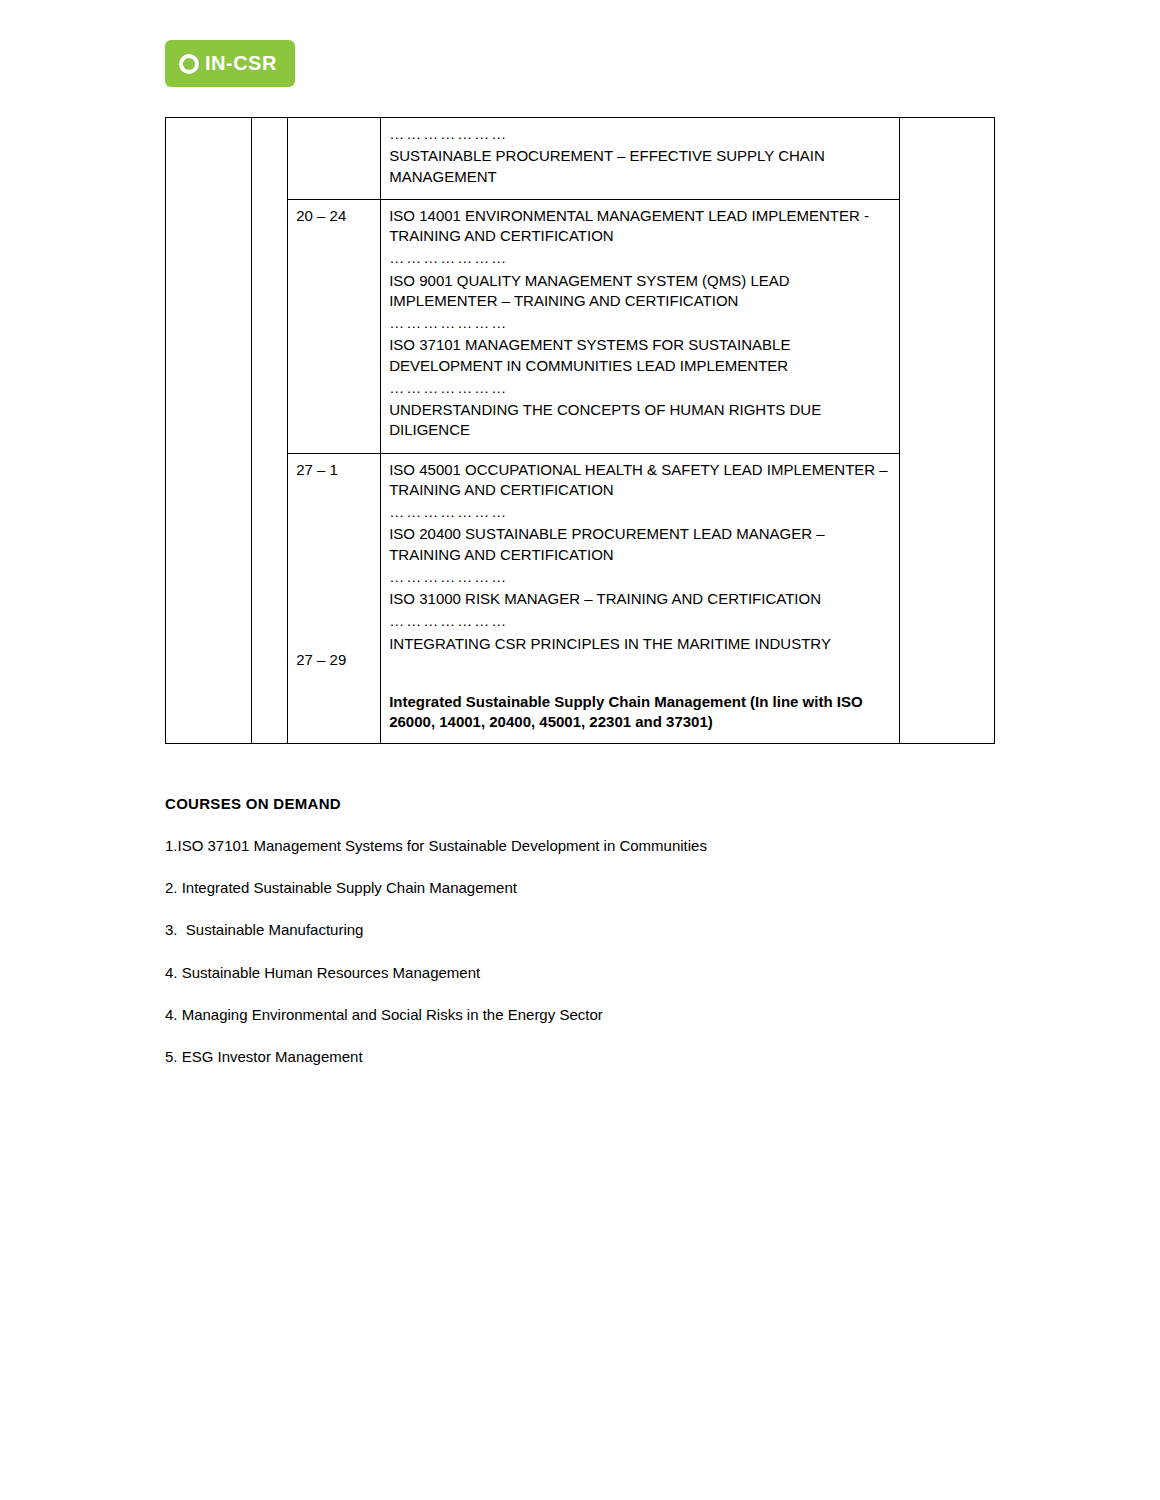IN-CSR
| | | | ………………… SUSTAINABLE PROCUREMENT – EFFECTIVE SUPPLY CHAIN MANAGEMENT | |
| 20 – 24 | ISO 14001 ENVIRONMENTAL MANAGEMENT LEAD IMPLEMENTER - TRAINING AND CERTIFICATION ………………… ISO 9001 QUALITY MANAGEMENT SYSTEM (QMS) LEAD IMPLEMENTER – TRAINING AND CERTIFICATION ………………… ISO 37101 MANAGEMENT SYSTEMS FOR SUSTAINABLE DEVELOPMENT IN COMMUNITIES LEAD IMPLEMENTER ………………… UNDERSTANDING THE CONCEPTS OF HUMAN RIGHTS DUE DILIGENCE |
| 27 – 1 27 – 29 | ISO 45001 OCCUPATIONAL HEALTH & SAFETY LEAD IMPLEMENTER – TRAINING AND CERTIFICATION ………………… ISO 20400 SUSTAINABLE PROCUREMENT LEAD MANAGER – TRAINING AND CERTIFICATION ………………… ISO 31000 RISK MANAGER – TRAINING AND CERTIFICATION ………………… INTEGRATING CSR PRINCIPLES IN THE MARITIME INDUSTRY Integrated Sustainable Supply Chain Management (In line with ISO 26000, 14001, 20400, 45001, 22301 and 37301) |
COURSES ON DEMAND
1.ISO 37101 Management Systems for Sustainable Development in Communities
2. Integrated Sustainable Supply Chain Management
3. Sustainable Manufacturing
4. Sustainable Human Resources Management
4. Managing Environmental and Social Risks in the Energy Sector
5. ESG Investor Management